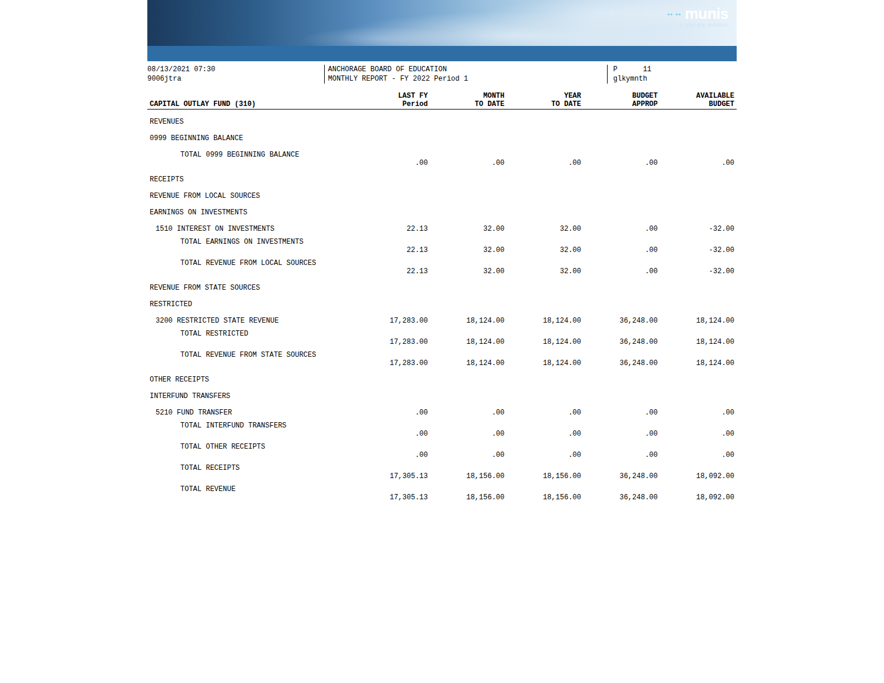•• •• •• •• munis
a tyler erp solution
| 08/13/2021 07:30 9006jtra | ANCHORAGE BOARD OF EDUCATION MONTHLY REPORT - FY 2022 Period 1 | P 11 glkymnth |
| | LAST FY | MONTH | YEAR | BUDGET | AVAILABLE |
| --- | --- | --- | --- | --- | --- |
| CAPITAL OUTLAY FUND (310) | Period | TO DATE | TO DATE | APPROP | BUDGET |
| REVENUES | |
| 0999 BEGINNING BALANCE | |
| TOTAL 0999 BEGINNING BALANCE | |
| | .00 | .00 | .00 | .00 | .00 |
| RECEIPTS | |
| REVENUE FROM LOCAL SOURCES | |
| EARNINGS ON INVESTMENTS | |
| 1510 INTEREST ON INVESTMENTS | 22.13 | 32.00 | 32.00 | .00 | -32.00 |
| TOTAL EARNINGS ON INVESTMENTS | |
| | 22.13 | 32.00 | 32.00 | .00 | -32.00 |
| TOTAL REVENUE FROM LOCAL SOURCES | |
| | 22.13 | 32.00 | 32.00 | .00 | -32.00 |
| REVENUE FROM STATE SOURCES | |
| RESTRICTED | |
| 3200 RESTRICTED STATE REVENUE | 17,283.00 | 18,124.00 | 18,124.00 | 36,248.00 | 18,124.00 |
| TOTAL RESTRICTED | |
| | 17,283.00 | 18,124.00 | 18,124.00 | 36,248.00 | 18,124.00 |
| TOTAL REVENUE FROM STATE SOURCES | |
| | 17,283.00 | 18,124.00 | 18,124.00 | 36,248.00 | 18,124.00 |
| OTHER RECEIPTS | |
| INTERFUND TRANSFERS | |
| 5210 FUND TRANSFER | .00 | .00 | .00 | .00 | .00 |
| TOTAL INTERFUND TRANSFERS | |
| | .00 | .00 | .00 | .00 | .00 |
| TOTAL OTHER RECEIPTS | |
| | .00 | .00 | .00 | .00 | .00 |
| TOTAL RECEIPTS | |
| | 17,305.13 | 18,156.00 | 18,156.00 | 36,248.00 | 18,092.00 |
| TOTAL REVENUE | |
| | 17,305.13 | 18,156.00 | 18,156.00 | 36,248.00 | 18,092.00 |